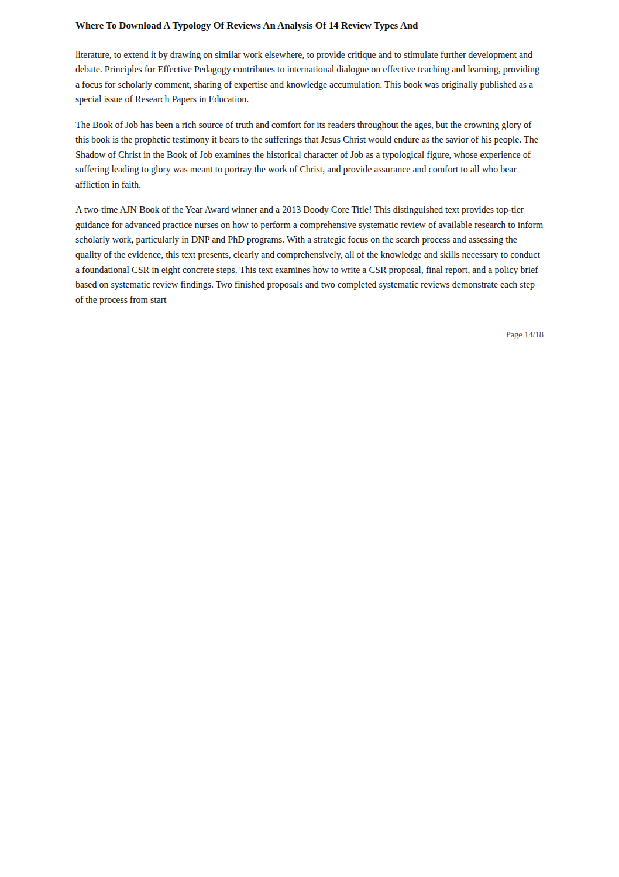Where To Download A Typology Of Reviews An Analysis Of 14 Review Types And
literature, to extend it by drawing on similar work elsewhere, to provide critique and to stimulate further development and debate. Principles for Effective Pedagogy contributes to international dialogue on effective teaching and learning, providing a focus for scholarly comment, sharing of expertise and knowledge accumulation. This book was originally published as a special issue of Research Papers in Education.
The Book of Job has been a rich source of truth and comfort for its readers throughout the ages, but the crowning glory of this book is the prophetic testimony it bears to the sufferings that Jesus Christ would endure as the savior of his people. The Shadow of Christ in the Book of Job examines the historical character of Job as a typological figure, whose experience of suffering leading to glory was meant to portray the work of Christ, and provide assurance and comfort to all who bear affliction in faith.
A two-time AJN Book of the Year Award winner and a 2013 Doody Core Title! This distinguished text provides top-tier guidance for advanced practice nurses on how to perform a comprehensive systematic review of available research to inform scholarly work, particularly in DNP and PhD programs. With a strategic focus on the search process and assessing the quality of the evidence, this text presents, clearly and comprehensively, all of the knowledge and skills necessary to conduct a foundational CSR in eight concrete steps. This text examines how to write a CSR proposal, final report, and a policy brief based on systematic review findings. Two finished proposals and two completed systematic reviews demonstrate each step of the process from start
Page 14/18